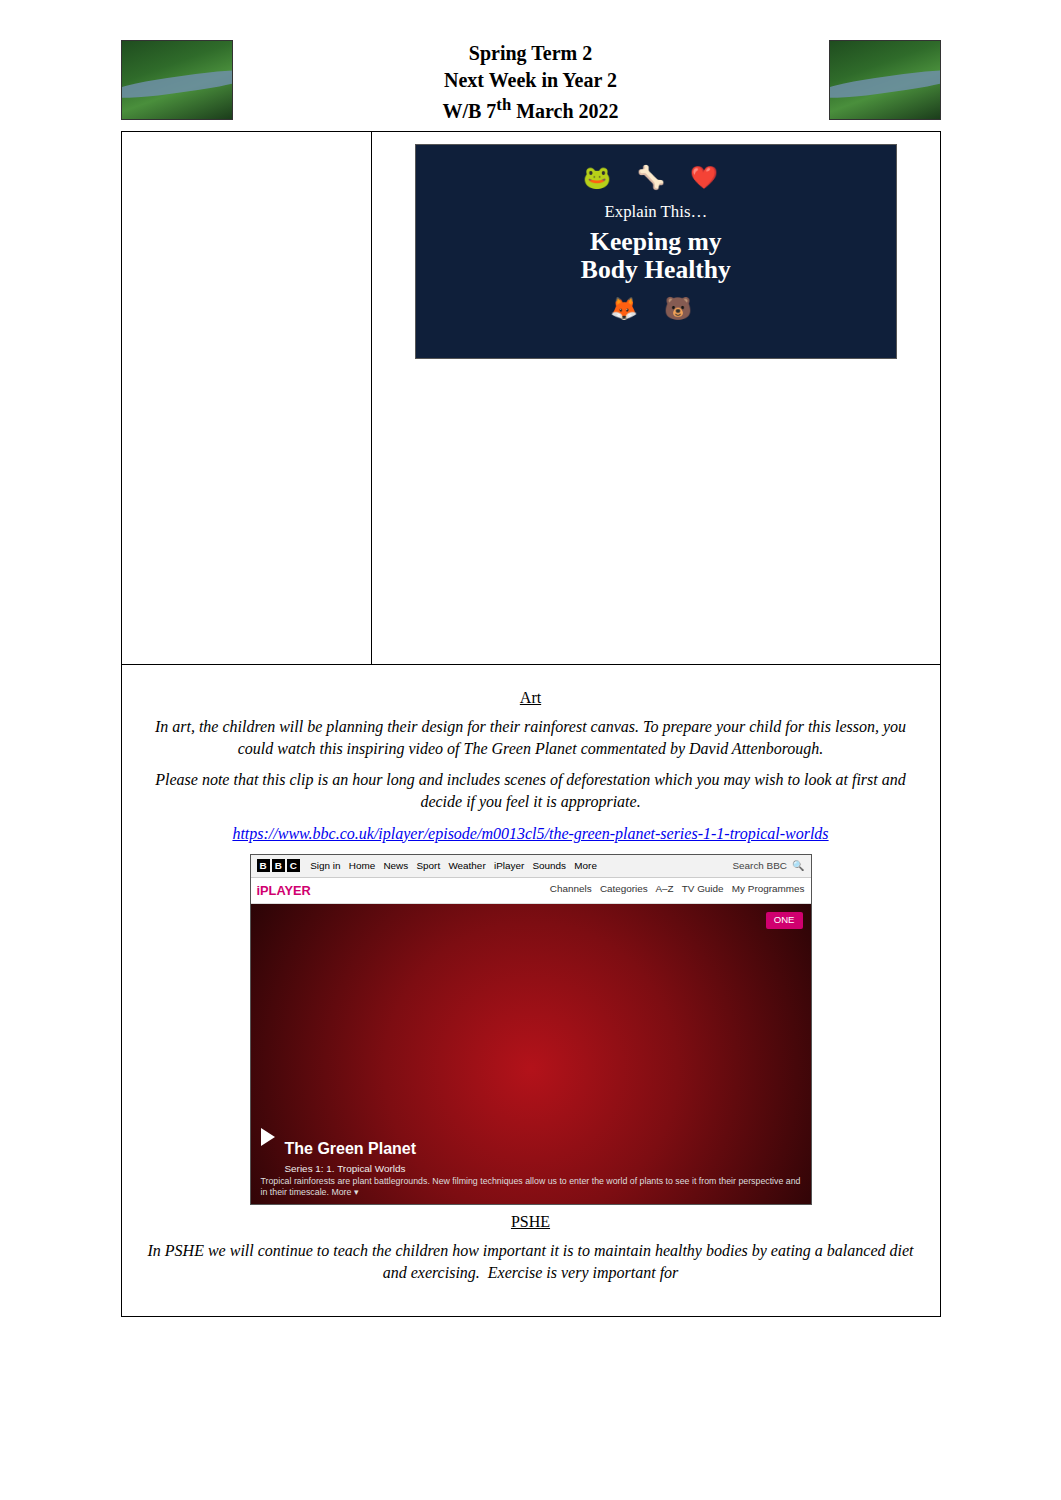Spring Term 2 Next Week in Year 2 W/B 7th March 2022
| | 🐸 🦴 ❤️ Explain This… Keeping my Body Healthy 🦊 🐻 |
| Art In art, the children will be planning their design for their rainforest canvas. To prepare your child for this lesson, you could watch this inspiring video of The Green Planet commentated by David Attenborough. Please note that this clip is an hour long and includes scenes of deforestation which you may wish to look at first and decide if you feel it is appropriate. https://www.bbc.co.uk/iplayer/episode/m0013cl5/the-green-planet-series-1-1-tropical-worlds B B C Sign in Home News Sport Weather iPlayer Sounds More Search BBC 🔍 iPLAYER Channels Categories A–Z TV Guide My Programmes ONE The Green Planet Series 1: 1. Tropical Worlds Tropical rainforests are plant battlegrounds. New filming techniques allow us to enter the world of plants to see it from their perspective and in their timescale. More ▾ PSHE In PSHE we will continue to teach the children how important it is to maintain healthy bodies by eating a balanced diet and exercising. Exercise is very important for |